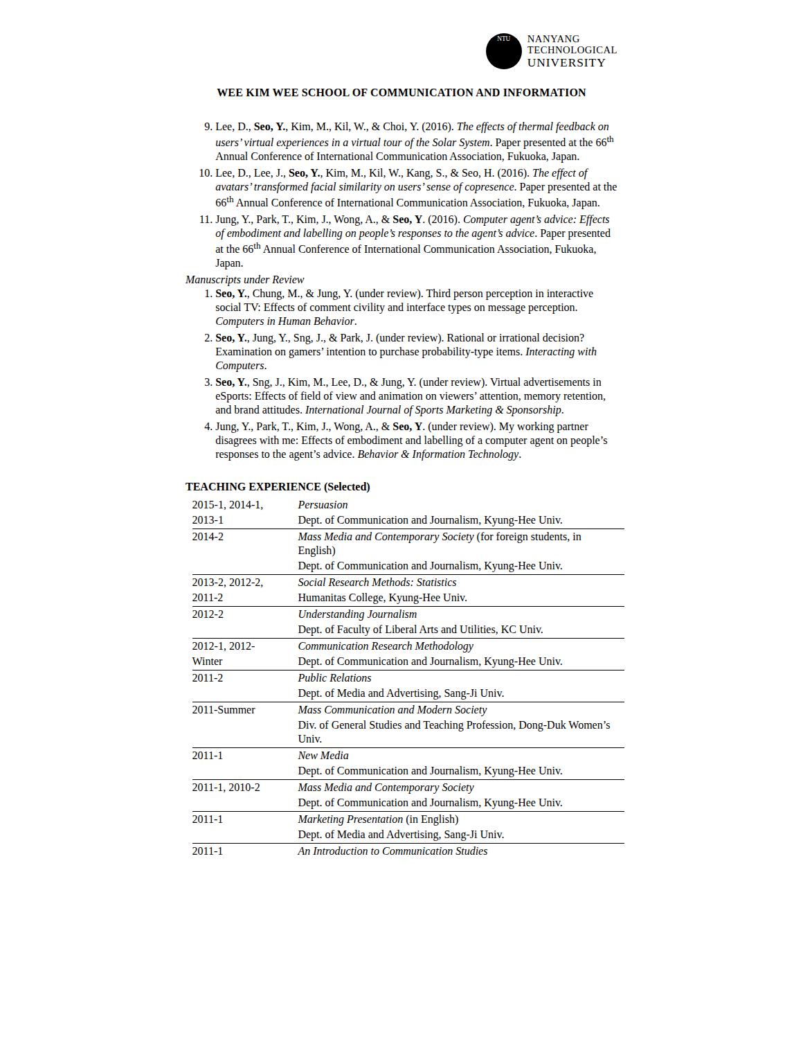NTU NANYANG TECHNOLOGICAL UNIVERSITY
Wee Kim Wee School of Communication and Information
Lee, D., Seo, Y., Kim, M., Kil, W., & Choi, Y. (2016). The effects of thermal feedback on users’ virtual experiences in a virtual tour of the Solar System. Paper presented at the 66th Annual Conference of International Communication Association, Fukuoka, Japan.
Lee, D., Lee, J., Seo, Y., Kim, M., Kil, W., Kang, S., & Seo, H. (2016). The effect of avatars’ transformed facial similarity on users’ sense of copresence. Paper presented at the 66th Annual Conference of International Communication Association, Fukuoka, Japan.
Jung, Y., Park, T., Kim, J., Wong, A., & Seo, Y. (2016). Computer agent’s advice: Effects of embodiment and labelling on people’s responses to the agent’s advice. Paper presented at the 66th Annual Conference of International Communication Association, Fukuoka, Japan.
Manuscripts under Review
Seo, Y., Chung, M., & Jung, Y. (under review). Third person perception in interactive social TV: Effects of comment civility and interface types on message perception. Computers in Human Behavior.
Seo, Y., Jung, Y., Sng, J., & Park, J. (under review). Rational or irrational decision? Examination on gamers’ intention to purchase probability-type items. Interacting with Computers.
Seo, Y., Sng, J., Kim, M., Lee, D., & Jung, Y. (under review). Virtual advertisements in eSports: Effects of field of view and animation on viewers’ attention, memory retention, and brand attitudes. International Journal of Sports Marketing & Sponsorship.
Jung, Y., Park, T., Kim, J., Wong, A., & Seo, Y. (under review). My working partner disagrees with me: Effects of embodiment and labelling of a computer agent on people’s responses to the agent’s advice. Behavior & Information Technology.
Teaching Experience (Selected)
| 2015-1, 2014-1, | Persuasion |
| 2013-1 | Dept. of Communication and Journalism, Kyung-Hee Univ. |
| 2014-2 | Mass Media and Contemporary Society (for foreign students, in English) |
| | Dept. of Communication and Journalism, Kyung-Hee Univ. |
| 2013-2, 2012-2, | Social Research Methods: Statistics |
| 2011-2 | Humanitas College, Kyung-Hee Univ. |
| 2012-2 | Understanding Journalism |
| | Dept. of Faculty of Liberal Arts and Utilities, KC Univ. |
| 2012-1, 2012- | Communication Research Methodology |
| Winter | Dept. of Communication and Journalism, Kyung-Hee Univ. |
| 2011-2 | Public Relations |
| | Dept. of Media and Advertising, Sang-Ji Univ. |
| 2011-Summer | Mass Communication and Modern Society |
| | Div. of General Studies and Teaching Profession, Dong-Duk Women’s Univ. |
| 2011-1 | New Media |
| | Dept. of Communication and Journalism, Kyung-Hee Univ. |
| 2011-1, 2010-2 | Mass Media and Contemporary Society |
| | Dept. of Communication and Journalism, Kyung-Hee Univ. |
| 2011-1 | Marketing Presentation (in English) |
| | Dept. of Media and Advertising, Sang-Ji Univ. |
| 2011-1 | An Introduction to Communication Studies |